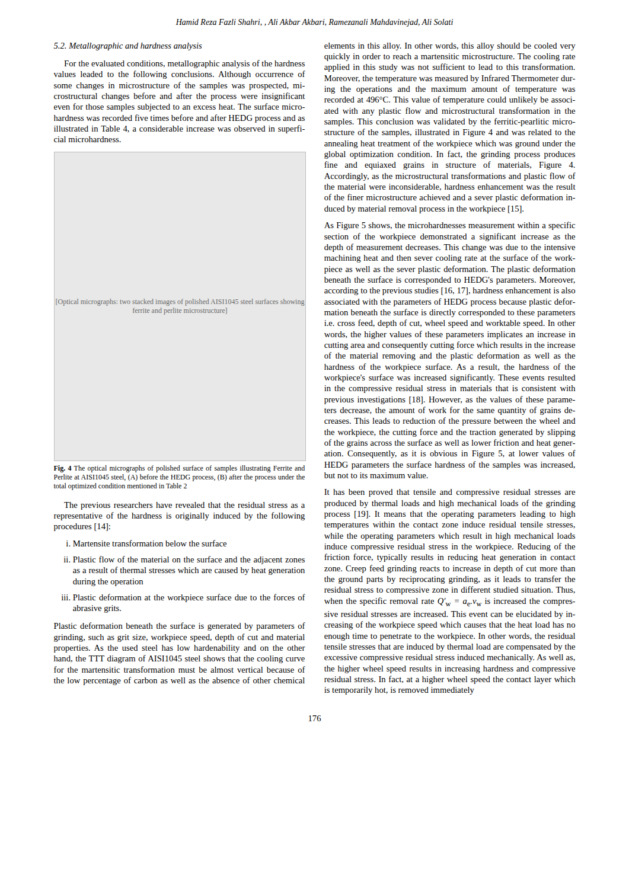Hamid Reza Fazli Shahri, , Ali Akbar Akbari, Ramezanali Mahdavinejad, Ali Solati
5.2. Metallographic and hardness analysis
For the evaluated conditions, metallographic analysis of the hardness values leaded to the following conclusions. Although occurrence of some changes in microstructure of the samples was prospected, microstructural changes before and after the process were insignificant even for those samples subjected to an excess heat. The surface microhardness was recorded five times before and after HEDG process and as illustrated in Table 4, a considerable increase was observed in superficial microhardness.
[Optical micrographs: two stacked images of polished AISI1045 steel surfaces showing ferrite and perlite microstructure]
Fig. 4 The optical micrographs of polished surface of samples illustrating Ferrite and Perlite at AISI1045 steel, (A) before the HEDG process, (B) after the process under the total optimized condition mentioned in Table 2
The previous researchers have revealed that the residual stress as a representative of the hardness is originally induced by the following procedures [14]:
Martensite transformation below the surface
Plastic flow of the material on the surface and the adjacent zones as a result of thermal stresses which are caused by heat generation during the operation
Plastic deformation at the workpiece surface due to the forces of abrasive grits.
Plastic deformation beneath the surface is generated by parameters of grinding, such as grit size, workpiece speed, depth of cut and material properties. As the used steel has low hardenability and on the other hand, the TTT diagram of AISI1045 steel shows that the cooling curve for the martensitic transformation must be almost vertical because of the low percentage of carbon as well as the absence of other chemical elements in this alloy. In other words, this alloy should be cooled very quickly in order to reach a martensitic microstructure. The cooling rate applied in this study was not sufficient to lead to this transformation. Moreover, the temperature was measured by Infrared Thermometer during the operations and the maximum amount of temperature was recorded at 496°C. This value of temperature could unlikely be associated with any plastic flow and microstructural transformation in the samples. This conclusion was validated by the ferritic-pearlitic microstructure of the samples, illustrated in Figure 4 and was related to the annealing heat treatment of the workpiece which was ground under the global optimization condition. In fact, the grinding process produces fine and equiaxed grains in structure of materials, Figure 4. Accordingly, as the microstructural transformations and plastic flow of the material were inconsiderable, hardness enhancement was the result of the finer microstructure achieved and a sever plastic deformation induced by material removal process in the workpiece [15].
As Figure 5 shows, the microhardnesses measurement within a specific section of the workpiece demonstrated a significant increase as the depth of measurement decreases. This change was due to the intensive machining heat and then sever cooling rate at the surface of the workpiece as well as the sever plastic deformation. The plastic deformation beneath the surface is corresponded to HEDG's parameters. Moreover, according to the previous studies [16, 17], hardness enhancement is also associated with the parameters of HEDG process because plastic deformation beneath the surface is directly corresponded to these parameters i.e. cross feed, depth of cut, wheel speed and worktable speed. In other words, the higher values of these parameters implicates an increase in cutting area and consequently cutting force which results in the increase of the material removing and the plastic deformation as well as the hardness of the workpiece surface. As a result, the hardness of the workpiece's surface was increased significantly. These events resulted in the compressive residual stress in materials that is consistent with previous investigations [18]. However, as the values of these parameters decrease, the amount of work for the same quantity of grains decreases. This leads to reduction of the pressure between the wheel and the workpiece, the cutting force and the traction generated by slipping of the grains across the surface as well as lower friction and heat generation. Consequently, as it is obvious in Figure 5, at lower values of HEDG parameters the surface hardness of the samples was increased, but not to its maximum value.
It has been proved that tensile and compressive residual stresses are produced by thermal loads and high mechanical loads of the grinding process [19]. It means that the operating parameters leading to high temperatures within the contact zone induce residual tensile stresses, while the operating parameters which result in high mechanical loads induce compressive residual stress in the workpiece. Reducing of the friction force, typically results in reducing heat generation in contact zone. Creep feed grinding reacts to increase in depth of cut more than the ground parts by reciprocating grinding, as it leads to transfer the residual stress to compressive zone in different studied situation. Thus, when the specific removal rate Q′w = ae.vw is increased the compressive residual stresses are increased. This event can be elucidated by increasing of the workpiece speed which causes that the heat load has no enough time to penetrate to the workpiece. In other words, the residual tensile stresses that are induced by thermal load are compensated by the excessive compressive residual stress induced mechanically. As well as, the higher wheel speed results in increasing hardness and compressive residual stress. In fact, at a higher wheel speed the contact layer which is temporarily hot, is removed immediately
176